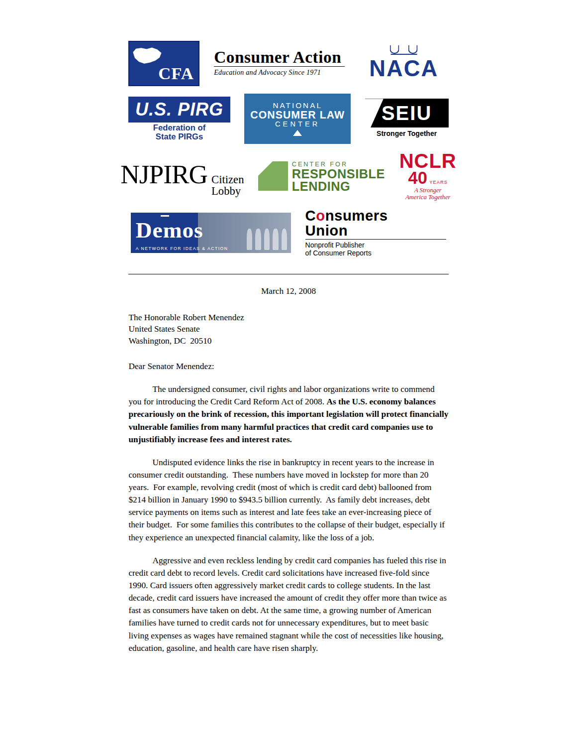CFA
Consumer Action
Education and Advocacy Since 1971
NACA
U.S. PIRG
Federation of
State PIRGs
NATIONAL
CONSUMER LAW
CENTER
SEIU
Stronger Together
NJPIRG Citizen
Lobby
CENTER FOR
RESPONSIBLE
LENDING
NCLR
40 YEARS
A Stronger
America Together
Demos A NETWORK FOR IDEAS & ACTION
Consumers
Union
Nonprofit Publisher
of Consumer Reports
March 12, 2008
The Honorable Robert Menendez
United States Senate
Washington, DC 20510
Dear Senator Menendez:
The undersigned consumer, civil rights and labor organizations write to commend you for introducing the Credit Card Reform Act of 2008. As the U.S. economy balances precariously on the brink of recession, this important legislation will protect financially vulnerable families from many harmful practices that credit card companies use to unjustifiably increase fees and interest rates.
Undisputed evidence links the rise in bankruptcy in recent years to the increase in consumer credit outstanding. These numbers have moved in lockstep for more than 20 years. For example, revolving credit (most of which is credit card debt) ballooned from $214 billion in January 1990 to $943.5 billion currently. As family debt increases, debt service payments on items such as interest and late fees take an ever-increasing piece of their budget. For some families this contributes to the collapse of their budget, especially if they experience an unexpected financial calamity, like the loss of a job.
Aggressive and even reckless lending by credit card companies has fueled this rise in credit card debt to record levels. Credit card solicitations have increased five-fold since 1990. Card issuers often aggressively market credit cards to college students. In the last decade, credit card issuers have increased the amount of credit they offer more than twice as fast as consumers have taken on debt. At the same time, a growing number of American families have turned to credit cards not for unnecessary expenditures, but to meet basic living expenses as wages have remained stagnant while the cost of necessities like housing, education, gasoline, and health care have risen sharply.